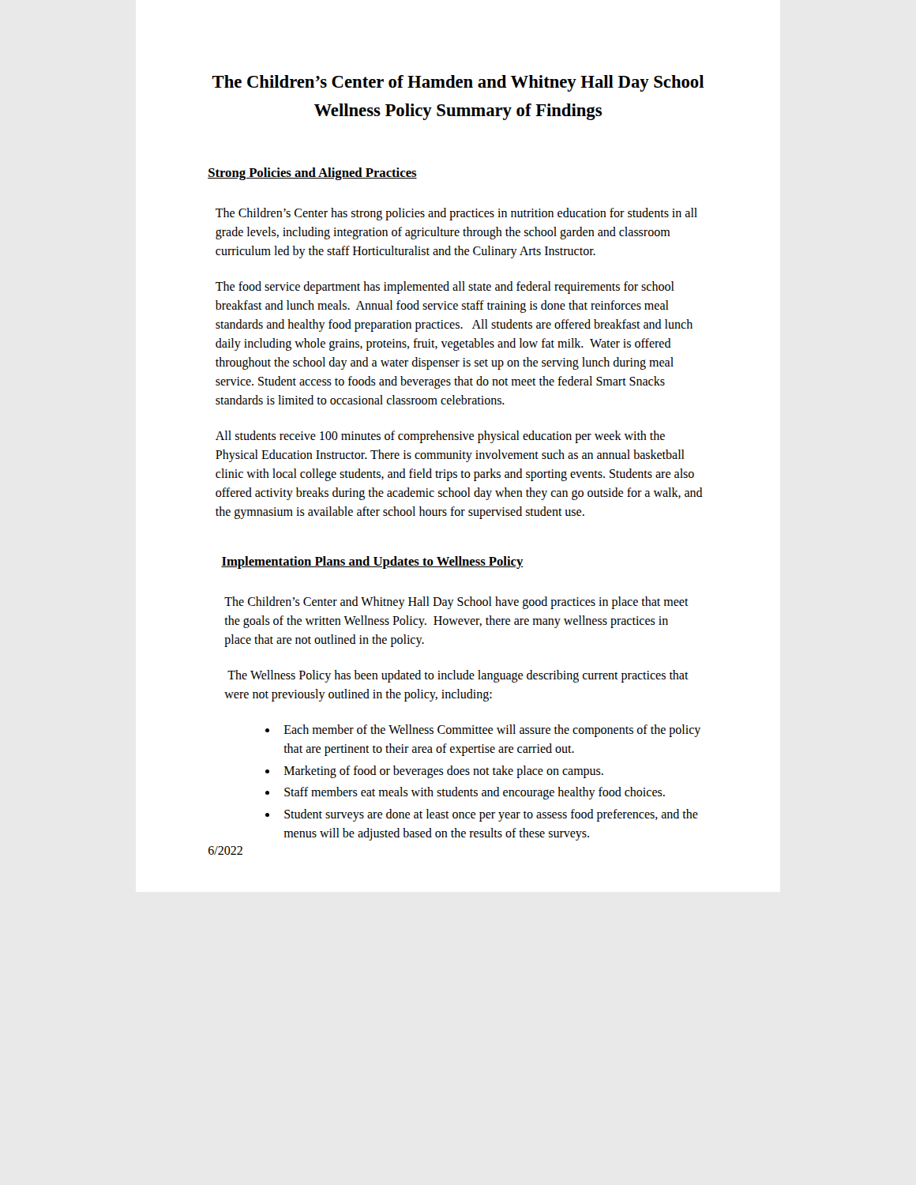The Children’s Center of Hamden and Whitney Hall Day School
Wellness Policy Summary of Findings
Strong Policies and Aligned Practices
The Children’s Center has strong policies and practices in nutrition education for students in all grade levels, including integration of agriculture through the school garden and classroom curriculum led by the staff Horticulturalist and the Culinary Arts Instructor.
The food service department has implemented all state and federal requirements for school breakfast and lunch meals. Annual food service staff training is done that reinforces meal standards and healthy food preparation practices. All students are offered breakfast and lunch daily including whole grains, proteins, fruit, vegetables and low fat milk. Water is offered throughout the school day and a water dispenser is set up on the serving lunch during meal service. Student access to foods and beverages that do not meet the federal Smart Snacks standards is limited to occasional classroom celebrations.
All students receive 100 minutes of comprehensive physical education per week with the Physical Education Instructor. There is community involvement such as an annual basketball clinic with local college students, and field trips to parks and sporting events. Students are also offered activity breaks during the academic school day when they can go outside for a walk, and the gymnasium is available after school hours for supervised student use.
Implementation Plans and Updates to Wellness Policy
The Children’s Center and Whitney Hall Day School have good practices in place that meet the goals of the written Wellness Policy. However, there are many wellness practices in place that are not outlined in the policy.
The Wellness Policy has been updated to include language describing current practices that were not previously outlined in the policy, including:
Each member of the Wellness Committee will assure the components of the policy that are pertinent to their area of expertise are carried out.
Marketing of food or beverages does not take place on campus.
Staff members eat meals with students and encourage healthy food choices.
Student surveys are done at least once per year to assess food preferences, and the menus will be adjusted based on the results of these surveys.
6/2022